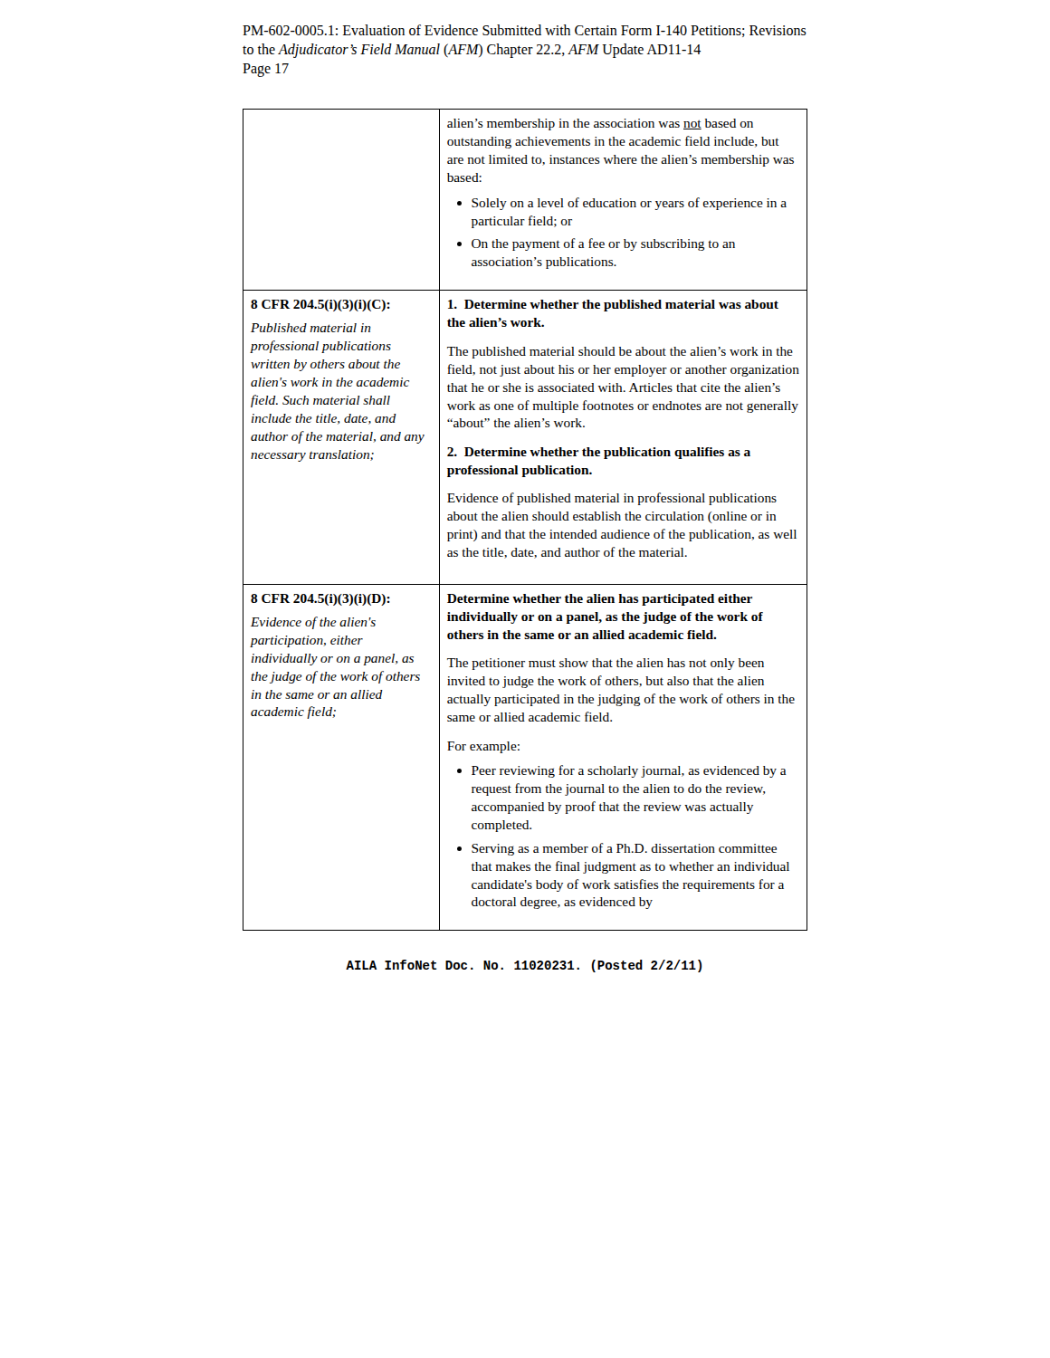PM-602-0005.1: Evaluation of Evidence Submitted with Certain Form I-140 Petitions; Revisions to the Adjudicator’s Field Manual (AFM) Chapter 22.2, AFM Update AD11-14 Page 17
| | alien’s membership in the association was not based on outstanding achievements in the academic field include, but are not limited to, instances where the alien’s membership was based: Solely on a level of education or years of experience in a particular field; or On the payment of a fee or by subscribing to an association’s publications. |
| 8 CFR 204.5(i)(3)(i)(C): Published material in professional publications written by others about the alien's work in the academic field. Such material shall include the title, date, and author of the material, and any necessary translation; | 1. Determine whether the published material was about the alien’s work. The published material should be about the alien’s work in the field, not just about his or her employer or another organization that he or she is associated with. Articles that cite the alien’s work as one of multiple footnotes or endnotes are not generally “about” the alien’s work. 2. Determine whether the publication qualifies as a professional publication. Evidence of published material in professional publications about the alien should establish the circulation (online or in print) and that the intended audience of the publication, as well as the title, date, and author of the material. |
| 8 CFR 204.5(i)(3)(i)(D): Evidence of the alien's participation, either individually or on a panel, as the judge of the work of others in the same or an allied academic field; | Determine whether the alien has participated either individually or on a panel, as the judge of the work of others in the same or an allied academic field. The petitioner must show that the alien has not only been invited to judge the work of others, but also that the alien actually participated in the judging of the work of others in the same or allied academic field. For example: Peer reviewing for a scholarly journal, as evidenced by a request from the journal to the alien to do the review, accompanied by proof that the review was actually completed. Serving as a member of a Ph.D. dissertation committee that makes the final judgment as to whether an individual candidate's body of work satisfies the requirements for a doctoral degree, as evidenced by |
AILA InfoNet Doc. No. 11020231. (Posted 2/2/11)